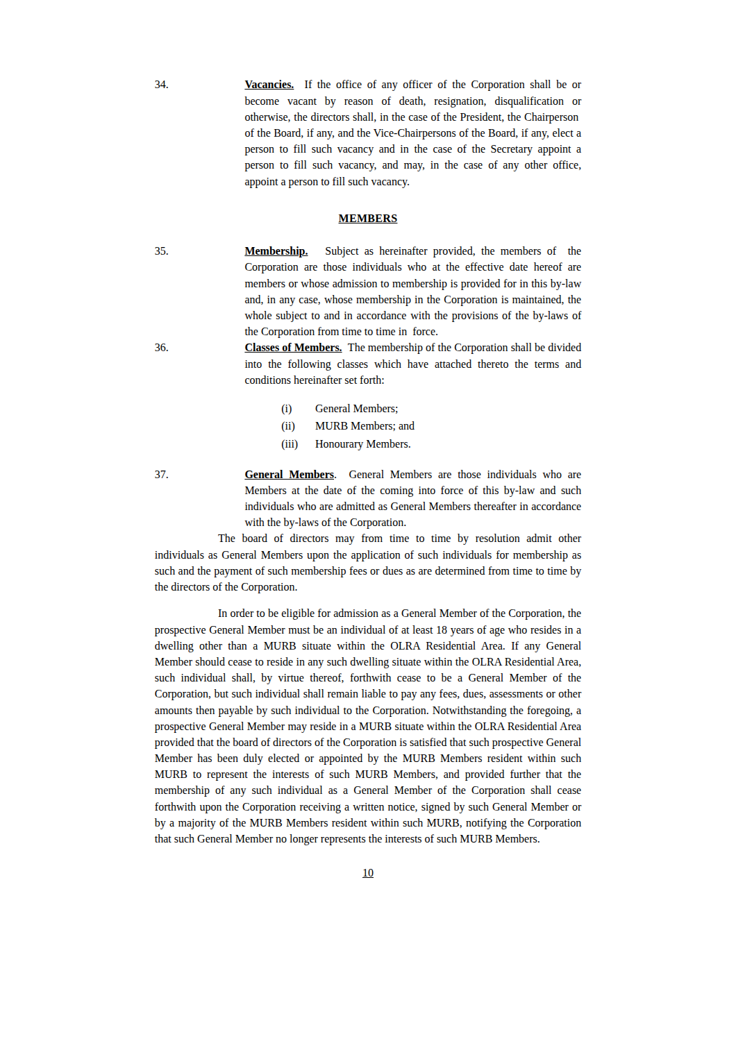34.
Vacancies. If the office of any officer of the Corporation shall be or become vacant by reason of death, resignation, disqualification or otherwise, the directors shall, in the case of the President, the Chairperson of the Board, if any, and the Vice-Chairpersons of the Board, if any, elect a person to fill such vacancy and in the case of the Secretary appoint a person to fill such vacancy, and may, in the case of any other office, appoint a person to fill such vacancy.
MEMBERS
35.
Membership. Subject as hereinafter provided, the members of the Corporation are those individuals who at the effective date hereof are members or whose admission to membership is provided for in this by-law and, in any case, whose membership in the Corporation is maintained, the whole subject to and in accordance with the provisions of the by-laws of the Corporation from time to time in force.
36.
Classes of Members. The membership of the Corporation shall be divided into the following classes which have attached thereto the terms and conditions hereinafter set forth:
(i) General Members;
(ii) MURB Members; and
(iii) Honourary Members.
37.
General Members. General Members are those individuals who are Members at the date of the coming into force of this by-law and such individuals who are admitted as General Members thereafter in accordance with the by-laws of the Corporation.
The board of directors may from time to time by resolution admit other individuals as General Members upon the application of such individuals for membership as such and the payment of such membership fees or dues as are determined from time to time by the directors of the Corporation.
In order to be eligible for admission as a General Member of the Corporation, the prospective General Member must be an individual of at least 18 years of age who resides in a dwelling other than a MURB situate within the OLRA Residential Area. If any General Member should cease to reside in any such dwelling situate within the OLRA Residential Area, such individual shall, by virtue thereof, forthwith cease to be a General Member of the Corporation, but such individual shall remain liable to pay any fees, dues, assessments or other amounts then payable by such individual to the Corporation. Notwithstanding the foregoing, a prospective General Member may reside in a MURB situate within the OLRA Residential Area provided that the board of directors of the Corporation is satisfied that such prospective General Member has been duly elected or appointed by the MURB Members resident within such MURB to represent the interests of such MURB Members, and provided further that the membership of any such individual as a General Member of the Corporation shall cease forthwith upon the Corporation receiving a written notice, signed by such General Member or by a majority of the MURB Members resident within such MURB, notifying the Corporation that such General Member no longer represents the interests of such MURB Members.
10